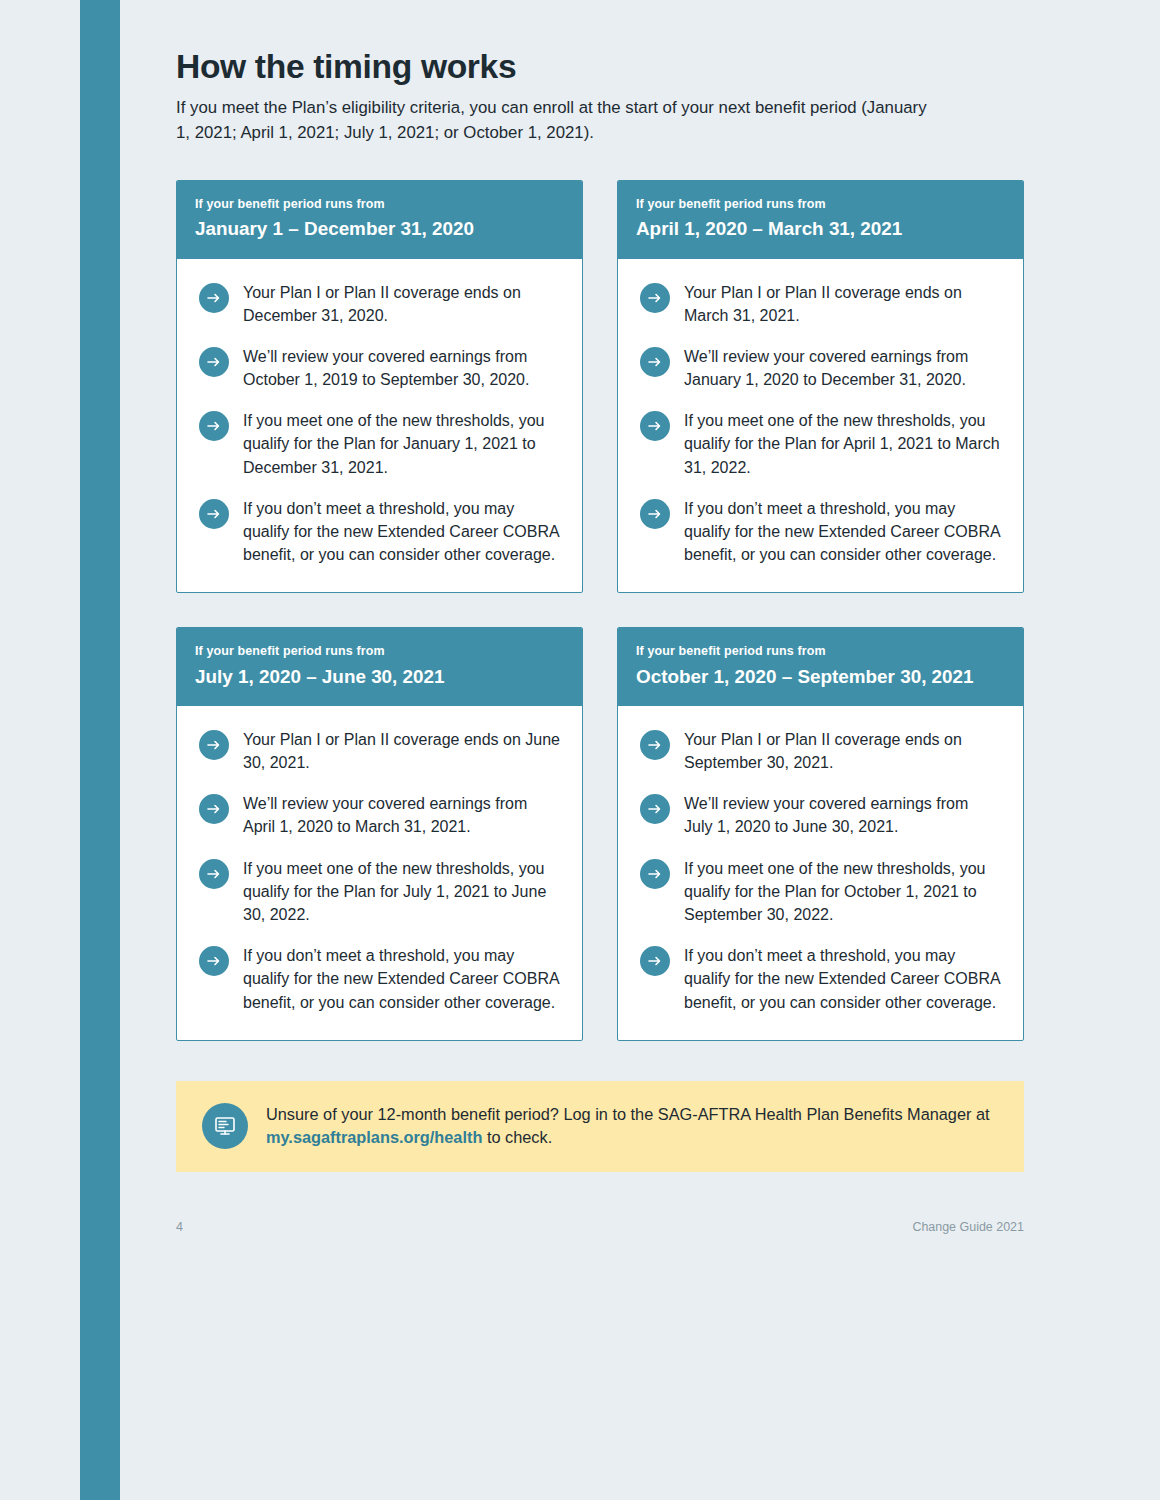How the timing works
If you meet the Plan’s eligibility criteria, you can enroll at the start of your next benefit period (January 1, 2021; April 1, 2021; July 1, 2021; or October 1, 2021).
If your benefit period runs from January 1 – December 31, 2020
Your Plan I or Plan II coverage ends on December 31, 2020.
We’ll review your covered earnings from October 1, 2019 to September 30, 2020.
If you meet one of the new thresholds, you qualify for the Plan for January 1, 2021 to December 31, 2021.
If you don’t meet a threshold, you may qualify for the new Extended Career COBRA benefit, or you can consider other coverage.
If your benefit period runs from April 1, 2020 – March 31, 2021
Your Plan I or Plan II coverage ends on March 31, 2021.
We’ll review your covered earnings from January 1, 2020 to December 31, 2020.
If you meet one of the new thresholds, you qualify for the Plan for April 1, 2021 to March 31, 2022.
If you don’t meet a threshold, you may qualify for the new Extended Career COBRA benefit, or you can consider other coverage.
If your benefit period runs from July 1, 2020 – June 30, 2021
Your Plan I or Plan II coverage ends on June 30, 2021.
We’ll review your covered earnings from April 1, 2020 to March 31, 2021.
If you meet one of the new thresholds, you qualify for the Plan for July 1, 2021 to June 30, 2022.
If you don’t meet a threshold, you may qualify for the new Extended Career COBRA benefit, or you can consider other coverage.
If your benefit period runs from October 1, 2020 – September 30, 2021
Your Plan I or Plan II coverage ends on September 30, 2021.
We’ll review your covered earnings from July 1, 2020 to June 30, 2021.
If you meet one of the new thresholds, you qualify for the Plan for October 1, 2021 to September 30, 2022.
If you don’t meet a threshold, you may qualify for the new Extended Career COBRA benefit, or you can consider other coverage.
Unsure of your 12-month benefit period? Log in to the SAG-AFTRA Health Plan Benefits Manager at my.sagaftraplans.org/health to check.
4 Change Guide 2021